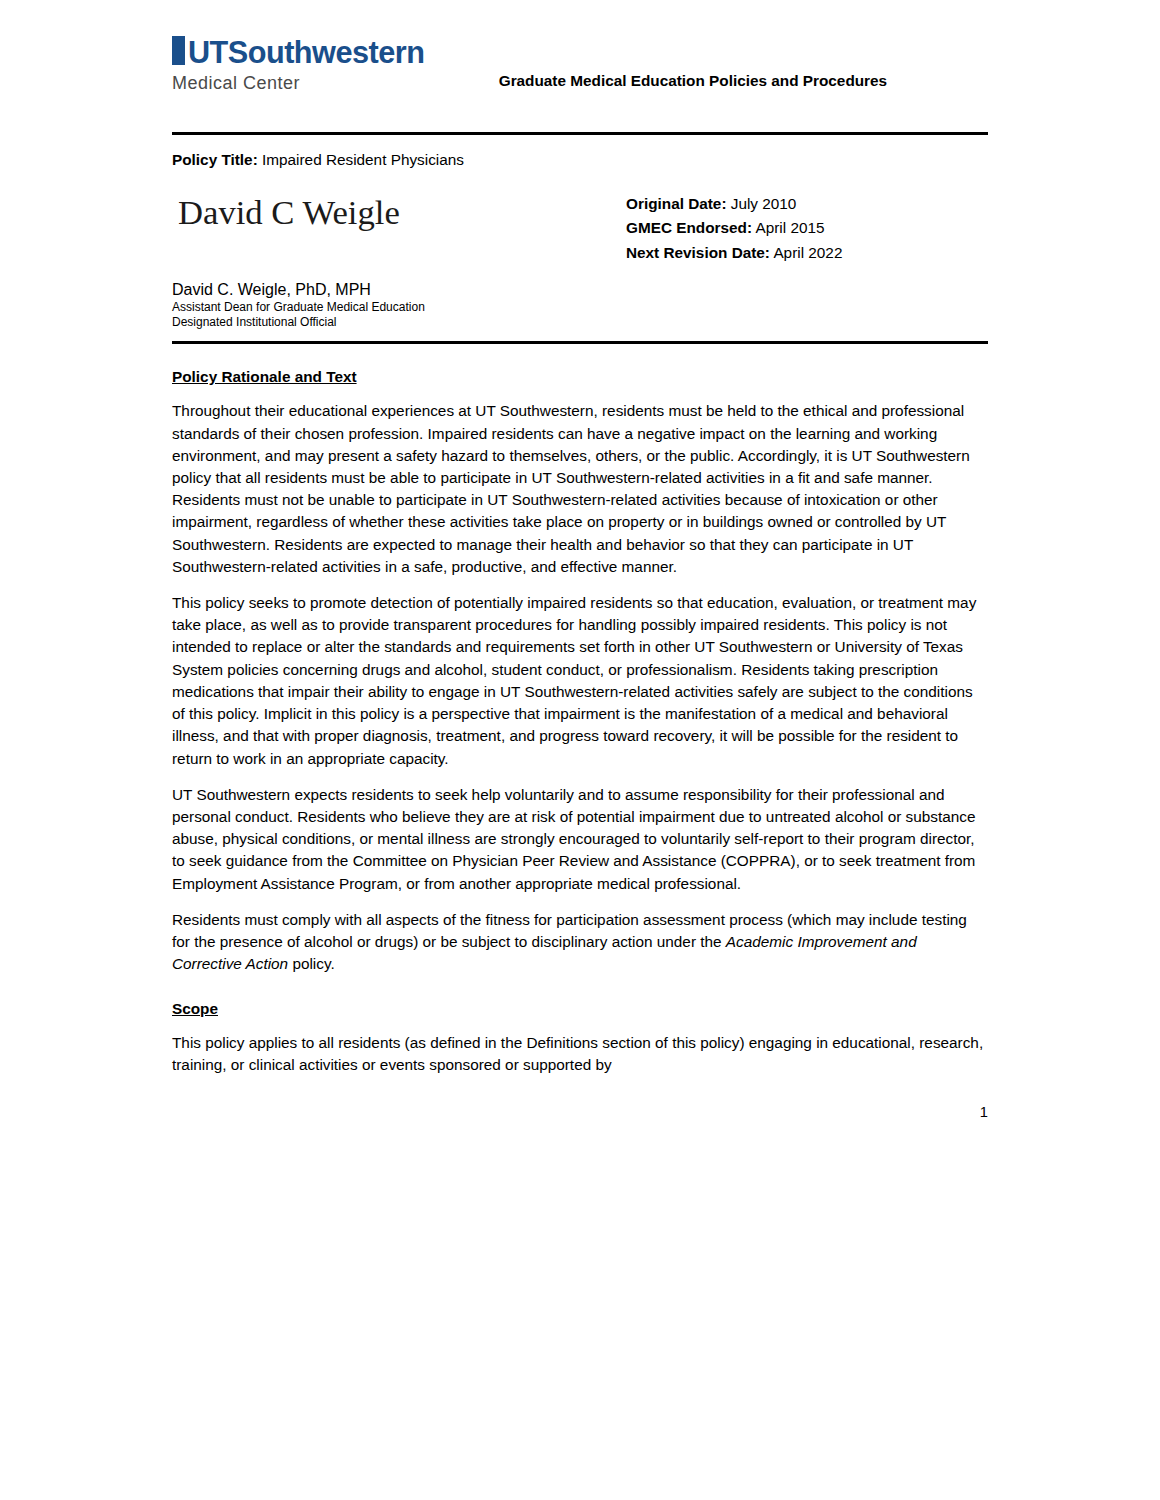UTSouthwestern
Medical Center
Graduate Medical Education Policies and Procedures
Policy Title: Impaired Resident Physicians
David C Weigle
Original Date: July 2010
GMEC Endorsed: April 2015
Next Revision Date: April 2022
David C. Weigle, PhD, MPH
Assistant Dean for Graduate Medical Education
Designated Institutional Official
Policy Rationale and Text
Throughout their educational experiences at UT Southwestern, residents must be held to the ethical and professional standards of their chosen profession. Impaired residents can have a negative impact on the learning and working environment, and may present a safety hazard to themselves, others, or the public. Accordingly, it is UT Southwestern policy that all residents must be able to participate in UT Southwestern-related activities in a fit and safe manner. Residents must not be unable to participate in UT Southwestern-related activities because of intoxication or other impairment, regardless of whether these activities take place on property or in buildings owned or controlled by UT Southwestern. Residents are expected to manage their health and behavior so that they can participate in UT Southwestern-related activities in a safe, productive, and effective manner.
This policy seeks to promote detection of potentially impaired residents so that education, evaluation, or treatment may take place, as well as to provide transparent procedures for handling possibly impaired residents. This policy is not intended to replace or alter the standards and requirements set forth in other UT Southwestern or University of Texas System policies concerning drugs and alcohol, student conduct, or professionalism. Residents taking prescription medications that impair their ability to engage in UT Southwestern-related activities safely are subject to the conditions of this policy. Implicit in this policy is a perspective that impairment is the manifestation of a medical and behavioral illness, and that with proper diagnosis, treatment, and progress toward recovery, it will be possible for the resident to return to work in an appropriate capacity.
UT Southwestern expects residents to seek help voluntarily and to assume responsibility for their professional and personal conduct. Residents who believe they are at risk of potential impairment due to untreated alcohol or substance abuse, physical conditions, or mental illness are strongly encouraged to voluntarily self-report to their program director, to seek guidance from the Committee on Physician Peer Review and Assistance (COPPRA), or to seek treatment from Employment Assistance Program, or from another appropriate medical professional.
Residents must comply with all aspects of the fitness for participation assessment process (which may include testing for the presence of alcohol or drugs) or be subject to disciplinary action under the Academic Improvement and Corrective Action policy.
Scope
This policy applies to all residents (as defined in the Definitions section of this policy) engaging in educational, research, training, or clinical activities or events sponsored or supported by
1